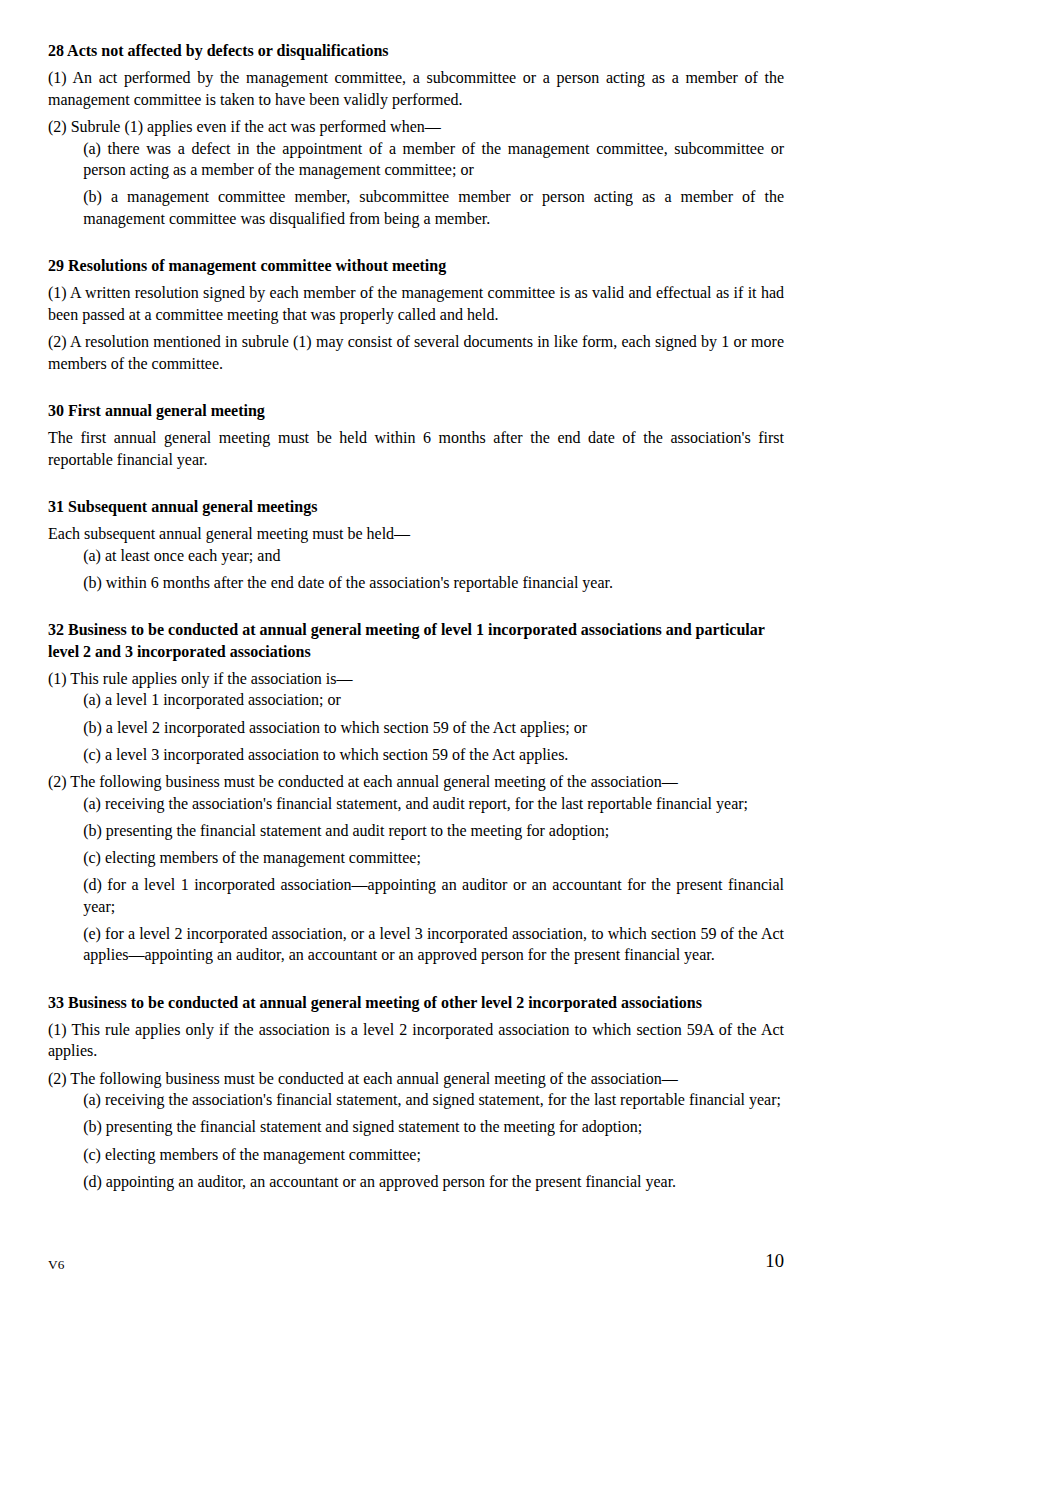28 Acts not affected by defects or disqualifications
(1) An act performed by the management committee, a subcommittee or a person acting as a member of the management committee is taken to have been validly performed.
(2) Subrule (1) applies even if the act was performed when—
(a) there was a defect in the appointment of a member of the management committee, subcommittee or person acting as a member of the management committee; or
(b) a management committee member, subcommittee member or person acting as a member of the management committee was disqualified from being a member.
29 Resolutions of management committee without meeting
(1) A written resolution signed by each member of the management committee is as valid and effectual as if it had been passed at a committee meeting that was properly called and held.
(2) A resolution mentioned in subrule (1) may consist of several documents in like form, each signed by 1 or more members of the committee.
30 First annual general meeting
The first annual general meeting must be held within 6 months after the end date of the association's first reportable financial year.
31 Subsequent annual general meetings
Each subsequent annual general meeting must be held—
(a) at least once each year; and
(b) within 6 months after the end date of the association's reportable financial year.
32 Business to be conducted at annual general meeting of level 1 incorporated associations and particular level 2 and 3 incorporated associations
(1) This rule applies only if the association is—
(a) a level 1 incorporated association; or
(b) a level 2 incorporated association to which section 59 of the Act applies; or
(c) a level 3 incorporated association to which section 59 of the Act applies.
(2) The following business must be conducted at each annual general meeting of the association—
(a) receiving the association's financial statement, and audit report, for the last reportable financial year;
(b) presenting the financial statement and audit report to the meeting for adoption;
(c) electing members of the management committee;
(d) for a level 1 incorporated association—appointing an auditor or an accountant for the present financial year;
(e) for a level 2 incorporated association, or a level 3 incorporated association, to which section 59 of the Act applies—appointing an auditor, an accountant or an approved person for the present financial year.
33 Business to be conducted at annual general meeting of other level 2 incorporated associations
(1) This rule applies only if the association is a level 2 incorporated association to which section 59A of the Act applies.
(2) The following business must be conducted at each annual general meeting of the association—
(a) receiving the association's financial statement, and signed statement, for the last reportable financial year;
(b) presenting the financial statement and signed statement to the meeting for adoption;
(c) electing members of the management committee;
(d) appointing an auditor, an accountant or an approved person for the present financial year.
V6
10